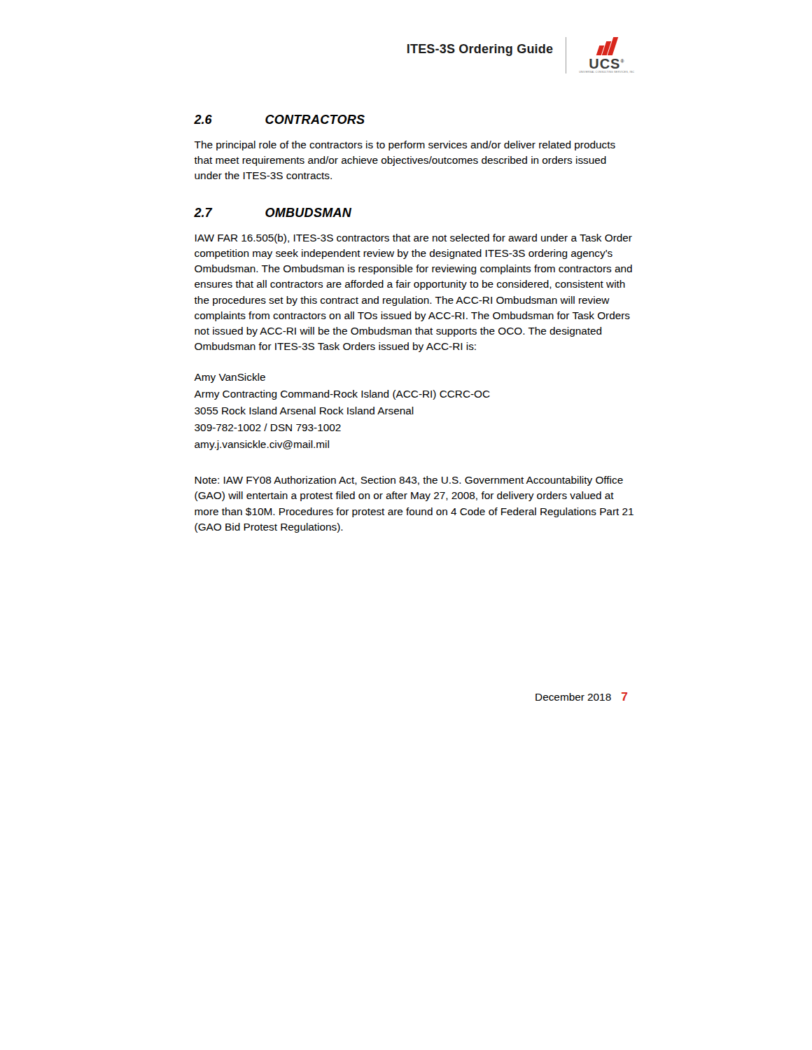ITES-3S Ordering Guide
UCS®
UNIVERSAL CONSULTING SERVICES, INC
2.6 CONTRACTORS
The principal role of the contractors is to perform services and/or deliver related products that meet requirements and/or achieve objectives/outcomes described in orders issued under the ITES-3S contracts.
2.7 OMBUDSMAN
IAW FAR 16.505(b), ITES-3S contractors that are not selected for award under a Task Order competition may seek independent review by the designated ITES-3S ordering agency's Ombudsman. The Ombudsman is responsible for reviewing complaints from contractors and ensures that all contractors are afforded a fair opportunity to be considered, consistent with the procedures set by this contract and regulation. The ACC-RI Ombudsman will review complaints from contractors on all TOs issued by ACC-RI. The Ombudsman for Task Orders not issued by ACC-RI will be the Ombudsman that supports the OCO. The designated Ombudsman for ITES-3S Task Orders issued by ACC-RI is:
Amy VanSickle
Army Contracting Command-Rock Island (ACC-RI) CCRC-OC
3055 Rock Island Arsenal Rock Island Arsenal
309-782-1002 / DSN 793-1002
amy.j.vansickle.civ@mail.mil
Note: IAW FY08 Authorization Act, Section 843, the U.S. Government Accountability Office (GAO) will entertain a protest filed on or after May 27, 2008, for delivery orders valued at more than $10M. Procedures for protest are found on 4 Code of Federal Regulations Part 21 (GAO Bid Protest Regulations).
December 2018 7